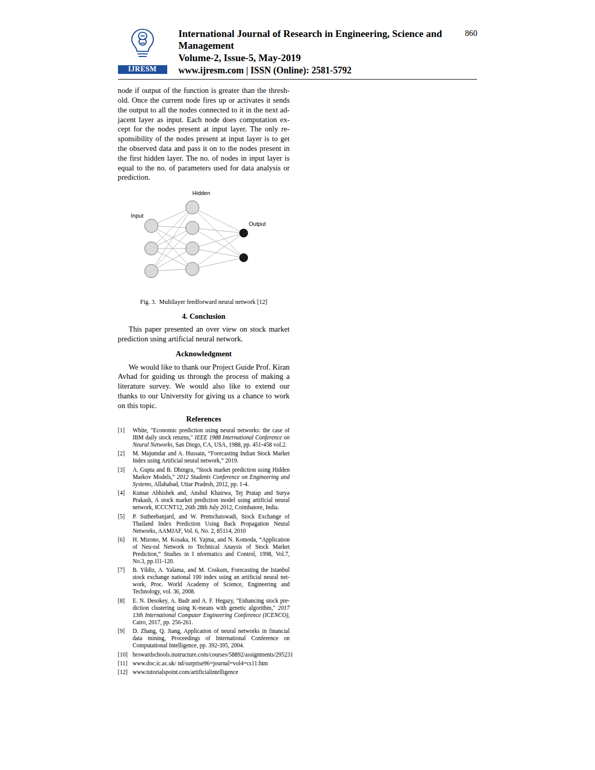IJRESM
International Journal of Research in Engineering, Science and Management
Volume-2, Issue-5, May-2019
www.ijresm.com | ISSN (Online): 2581-5792
860
node if output of the function is greater than the threshold. Once the current node fires up or activates it sends the output to all the nodes connected to it in the next adjacent layer as input. Each node does computation except for the nodes present at input layer. The only responsibility of the nodes present at input layer is to get the observed data and pass it on to the nodes present in the first hidden layer. The no. of nodes in input layer is equal to the no. of parameters used for data analysis or prediction.
Input Hidden Output
Fig. 3. Multilayer feedforward neural network [12]
4. Conclusion
This paper presented an over view on stock market prediction using artificial neural network.
Acknowledgment
We would like to thank our Project Guide Prof. Kiran Avhad for guiding us through the process of making a literature survey. We would also like to extend our thanks to our University for giving us a chance to work on this topic.
References
[1] White, "Economic prediction using neural networks: the case of IBM daily stock returns," IEEE 1988 International Conference on Neural Networks, San Diego, CA, USA, 1988, pp. 451-458 vol.2.
[2] M. Majumdar and A. Hussain, “Forecasting Indian Stock Market Index using Artificial neural network,” 2019.
[3] A. Gupta and B. Dhingra, "Stock market prediction using Hidden Markov Models," 2012 Students Conference on Engineering and Systems, Allahabad, Uttar Pradesh, 2012, pp. 1-4.
[4] Kumar Abhishek and, Anshul Khairwa, Tej Pratap and Surya Prakash, A stock market prediction model using artificial neural network, ICCCNT12, 26th 28th July 2012, Coimbatore, India.
[5] P. Sutheebanjard, and W. Premchaiswadi, Stock Exchange of Thailand Index Prediction Using Back Propagation Neural Networks, AAMJAF, Vol. 6, No. 2, 85114, 2010
[6] H. Mizono, M. Kosaka, H. Yajma, and N. Komoda, “Application of Neu-ral Network to Technical Anaysis of Stock Market Prediction,” Studies in I nformatics and Control, 1998, Vol.7, No.3, pp.1l1-120.
[7] B. Yildiz, A. Yalama, and M. Coskum, Forecasting the Istanbul stock exchange national 100 index using an artificial neural network, Proc. World Academy of Science, Engineering and Technology, vol. 36, 2008.
[8] E. N. Desokey, A. Badr and A. F. Hegazy, "Enhancing stock prediction clustering using K-means with genetic algorithm," 2017 13th International Computer Engineering Conference (ICENCO), Cairo, 2017, pp. 256-261.
[9] D. Zhang, Q. Jiang, Application of neural networks in financial data mining, Proceedings of International Conference on Computational Intelligence, pp. 392-395, 2004.
[10] browardschools.instructure.com/courses/58892/assignments/295231
[11] www.doc.ic.ac.uk/ nd/surprise96=journal=vol4=cs11:htm
[12] www.tutorialspoint.com/artificialintelligence